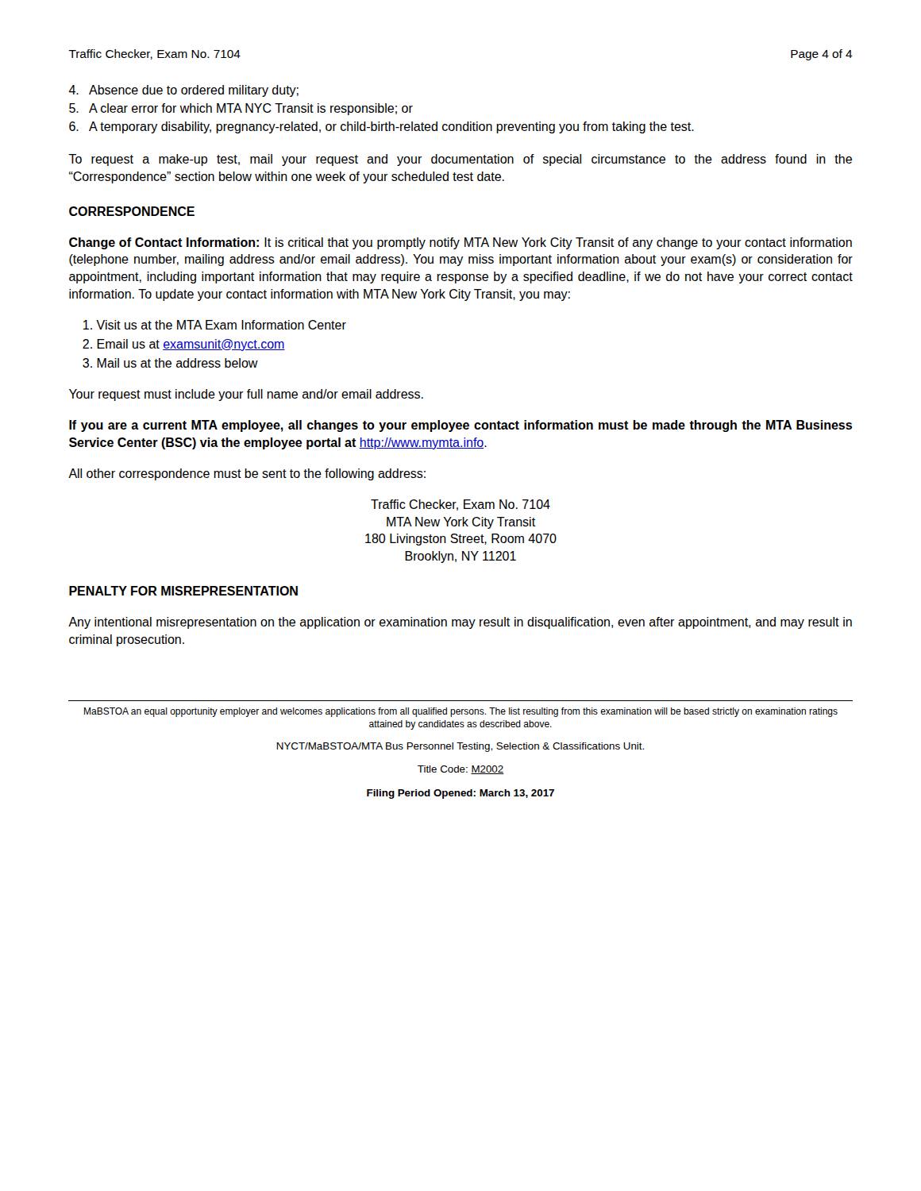Traffic Checker, Exam No. 7104 Page 4 of 4
4. Absence due to ordered military duty;
5. A clear error for which MTA NYC Transit is responsible; or
6. A temporary disability, pregnancy-related, or child-birth-related condition preventing you from taking the test.
To request a make-up test, mail your request and your documentation of special circumstance to the address found in the “Correspondence” section below within one week of your scheduled test date.
CORRESPONDENCE
Change of Contact Information: It is critical that you promptly notify MTA New York City Transit of any change to your contact information (telephone number, mailing address and/or email address). You may miss important information about your exam(s) or consideration for appointment, including important information that may require a response by a specified deadline, if we do not have your correct contact information. To update your contact information with MTA New York City Transit, you may:
Visit us at the MTA Exam Information Center
Email us at examsunit@nyct.com
Mail us at the address below
Your request must include your full name and/or email address.
If you are a current MTA employee, all changes to your employee contact information must be made through the MTA Business Service Center (BSC) via the employee portal at http://www.mymta.info.
All other correspondence must be sent to the following address:
Traffic Checker, Exam No. 7104
MTA New York City Transit
180 Livingston Street, Room 4070
Brooklyn, NY 11201
PENALTY FOR MISREPRESENTATION
Any intentional misrepresentation on the application or examination may result in disqualification, even after appointment, and may result in criminal prosecution.
MaBSTOA an equal opportunity employer and welcomes applications from all qualified persons. The list resulting from this examination will be based strictly on examination ratings attained by candidates as described above.
NYCT/MaBSTOA/MTA Bus Personnel Testing, Selection & Classifications Unit.
Title Code: M2002
Filing Period Opened: March 13, 2017